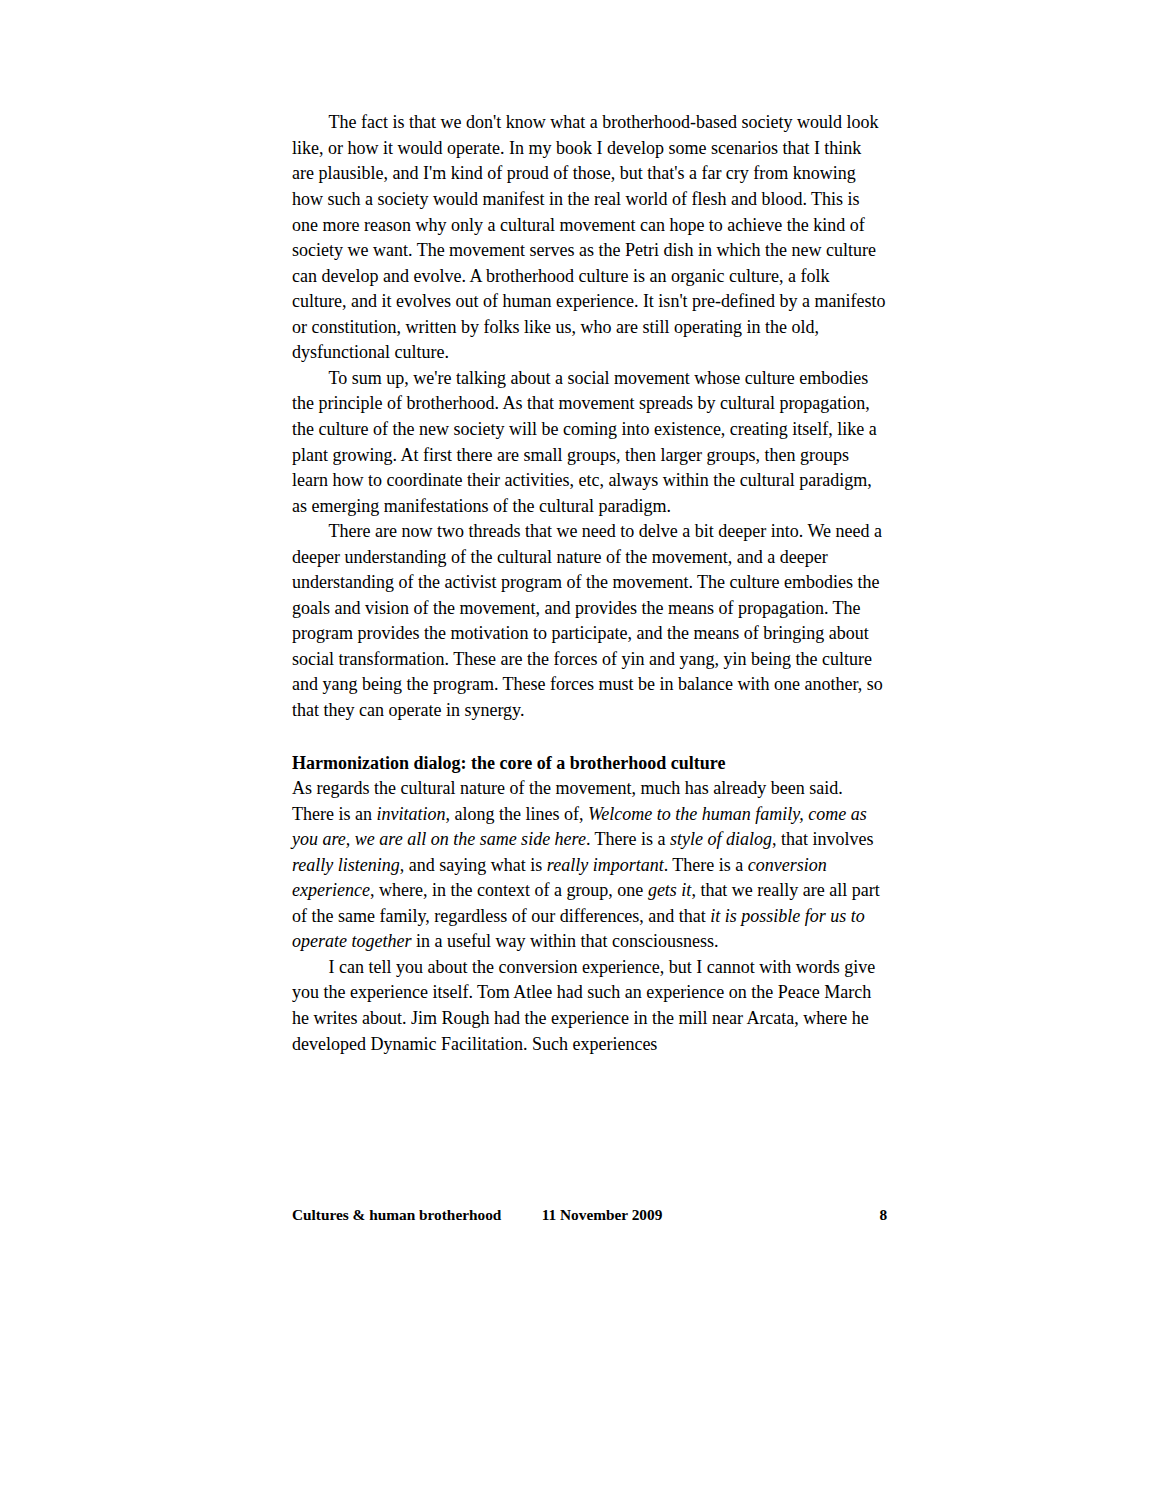The fact is that we don't know what a brotherhood-based society would look like, or how it would operate. In my book I develop some scenarios that I think are plausible, and I'm kind of proud of those, but that's a far cry from knowing how such a society would manifest in the real world of flesh and blood. This is one more reason why only a cultural movement can hope to achieve the kind of society we want. The movement serves as the Petri dish in which the new culture can develop and evolve. A brotherhood culture is an organic culture, a folk culture, and it evolves out of human experience. It isn't pre-defined by a manifesto or constitution, written by folks like us, who are still operating in the old, dysfunctional culture.
To sum up, we're talking about a social movement whose culture embodies the principle of brotherhood. As that movement spreads by cultural propagation, the culture of the new society will be coming into existence, creating itself, like a plant growing. At first there are small groups, then larger groups, then groups learn how to coordinate their activities, etc, always within the cultural paradigm, as emerging manifestations of the cultural paradigm.
There are now two threads that we need to delve a bit deeper into. We need a deeper understanding of the cultural nature of the movement, and a deeper understanding of the activist program of the movement. The culture embodies the goals and vision of the movement, and provides the means of propagation. The program provides the motivation to participate, and the means of bringing about social transformation. These are the forces of yin and yang, yin being the culture and yang being the program. These forces must be in balance with one another, so that they can operate in synergy.
Harmonization dialog: the core of a brotherhood culture
As regards the cultural nature of the movement, much has already been said. There is an invitation, along the lines of, Welcome to the human family, come as you are, we are all on the same side here. There is a style of dialog, that involves really listening, and saying what is really important. There is a conversion experience, where, in the context of a group, one gets it, that we really are all part of the same family, regardless of our differences, and that it is possible for us to operate together in a useful way within that consciousness.
I can tell you about the conversion experience, but I cannot with words give you the experience itself. Tom Atlee had such an experience on the Peace March he writes about. Jim Rough had the experience in the mill near Arcata, where he developed Dynamic Facilitation. Such experiences
Cultures & human brotherhood 11 November 2009 8